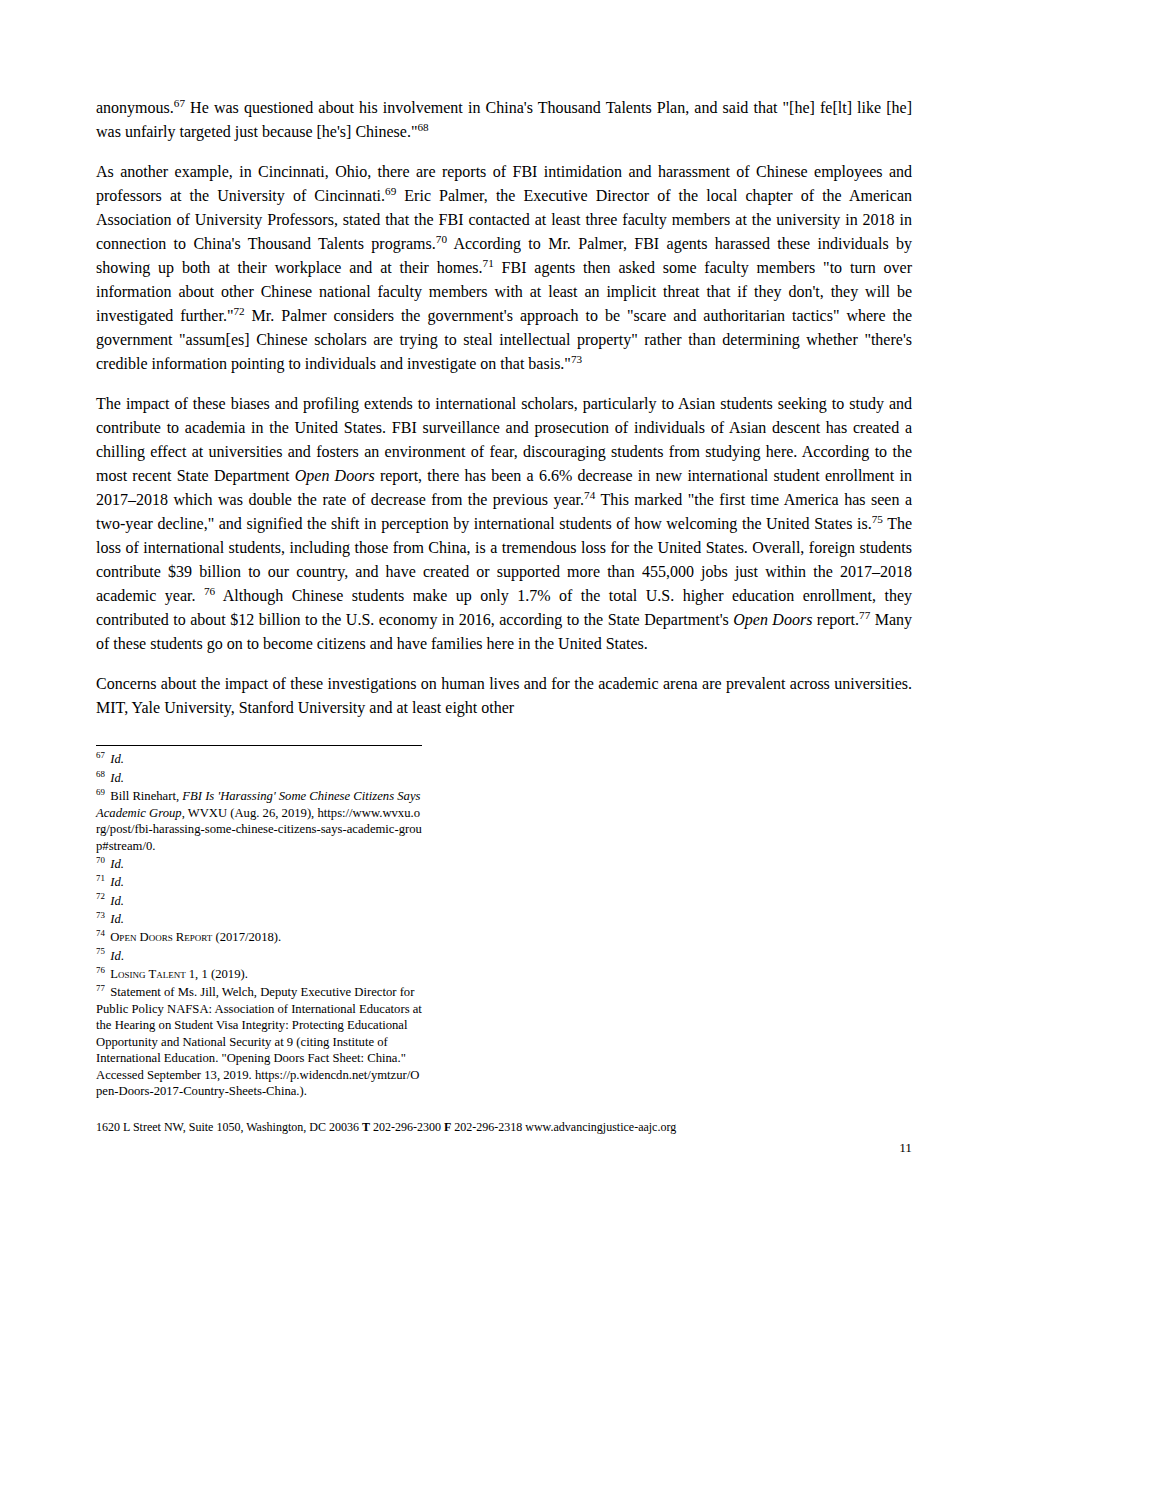anonymous.67 He was questioned about his involvement in China's Thousand Talents Plan, and said that "[he] fe[lt] like [he] was unfairly targeted just because [he's] Chinese."68
As another example, in Cincinnati, Ohio, there are reports of FBI intimidation and harassment of Chinese employees and professors at the University of Cincinnati.69 Eric Palmer, the Executive Director of the local chapter of the American Association of University Professors, stated that the FBI contacted at least three faculty members at the university in 2018 in connection to China's Thousand Talents programs.70 According to Mr. Palmer, FBI agents harassed these individuals by showing up both at their workplace and at their homes.71 FBI agents then asked some faculty members "to turn over information about other Chinese national faculty members with at least an implicit threat that if they don't, they will be investigated further."72 Mr. Palmer considers the government's approach to be "scare and authoritarian tactics" where the government "assum[es] Chinese scholars are trying to steal intellectual property" rather than determining whether "there's credible information pointing to individuals and investigate on that basis."73
The impact of these biases and profiling extends to international scholars, particularly to Asian students seeking to study and contribute to academia in the United States. FBI surveillance and prosecution of individuals of Asian descent has created a chilling effect at universities and fosters an environment of fear, discouraging students from studying here. According to the most recent State Department Open Doors report, there has been a 6.6% decrease in new international student enrollment in 2017–2018 which was double the rate of decrease from the previous year.74 This marked "the first time America has seen a two-year decline," and signified the shift in perception by international students of how welcoming the United States is.75 The loss of international students, including those from China, is a tremendous loss for the United States. Overall, foreign students contribute $39 billion to our country, and have created or supported more than 455,000 jobs just within the 2017–2018 academic year. 76 Although Chinese students make up only 1.7% of the total U.S. higher education enrollment, they contributed to about $12 billion to the U.S. economy in 2016, according to the State Department's Open Doors report.77 Many of these students go on to become citizens and have families here in the United States.
Concerns about the impact of these investigations on human lives and for the academic arena are prevalent across universities. MIT, Yale University, Stanford University and at least eight other
67 Id.
68 Id.
69 Bill Rinehart, FBI Is 'Harassing' Some Chinese Citizens Says Academic Group, WVXU (Aug. 26, 2019), https://www.wvxu.org/post/fbi-harassing-some-chinese-citizens-says-academic-group#stream/0.
70 Id.
71 Id.
72 Id.
73 Id.
74 Open Doors Report (2017/2018).
75 Id.
76 Losing Talent 1, 1 (2019).
77 Statement of Ms. Jill, Welch, Deputy Executive Director for Public Policy NAFSA: Association of International Educators at the Hearing on Student Visa Integrity: Protecting Educational Opportunity and National Security at 9 (citing Institute of International Education. "Opening Doors Fact Sheet: China." Accessed September 13, 2019. https://p.widencdn.net/ymtzur/Open-Doors-2017-Country-Sheets-China.).
1620 L Street NW, Suite 1050, Washington, DC 20036 T 202-296-2300 F 202-296-2318 www.advancingjustice-aajc.org
11